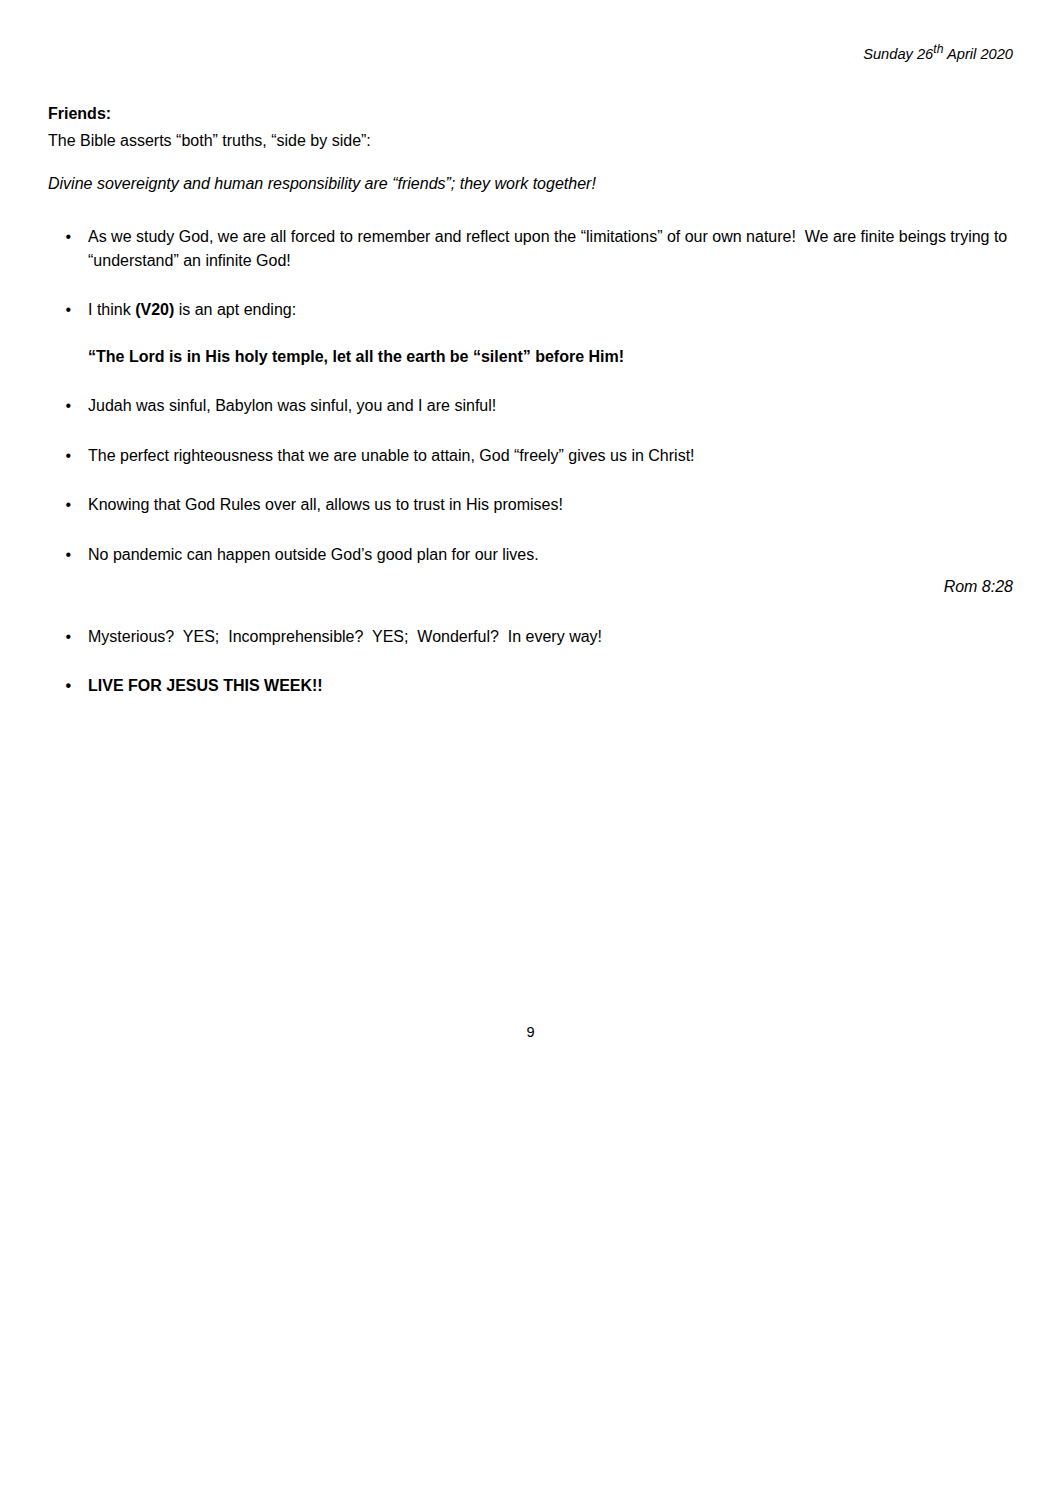Sunday 26th April 2020
Friends:
The Bible asserts “both” truths, “side by side”:
Divine sovereignty and human responsibility are “friends”; they work together!
As we study God, we are all forced to remember and reflect upon the “limitations” of our own nature! We are finite beings trying to “understand” an infinite God!
I think (V20) is an apt ending:
“The Lord is in His holy temple, let all the earth be “silent” before Him!
Judah was sinful, Babylon was sinful, you and I are sinful!
The perfect righteousness that we are unable to attain, God “freely” gives us in Christ!
Knowing that God Rules over all, allows us to trust in His promises!
No pandemic can happen outside God’s good plan for our lives.
Rom 8:28
Mysterious? YES; Incomprehensible? YES; Wonderful? In every way!
LIVE FOR JESUS THIS WEEK!!
9